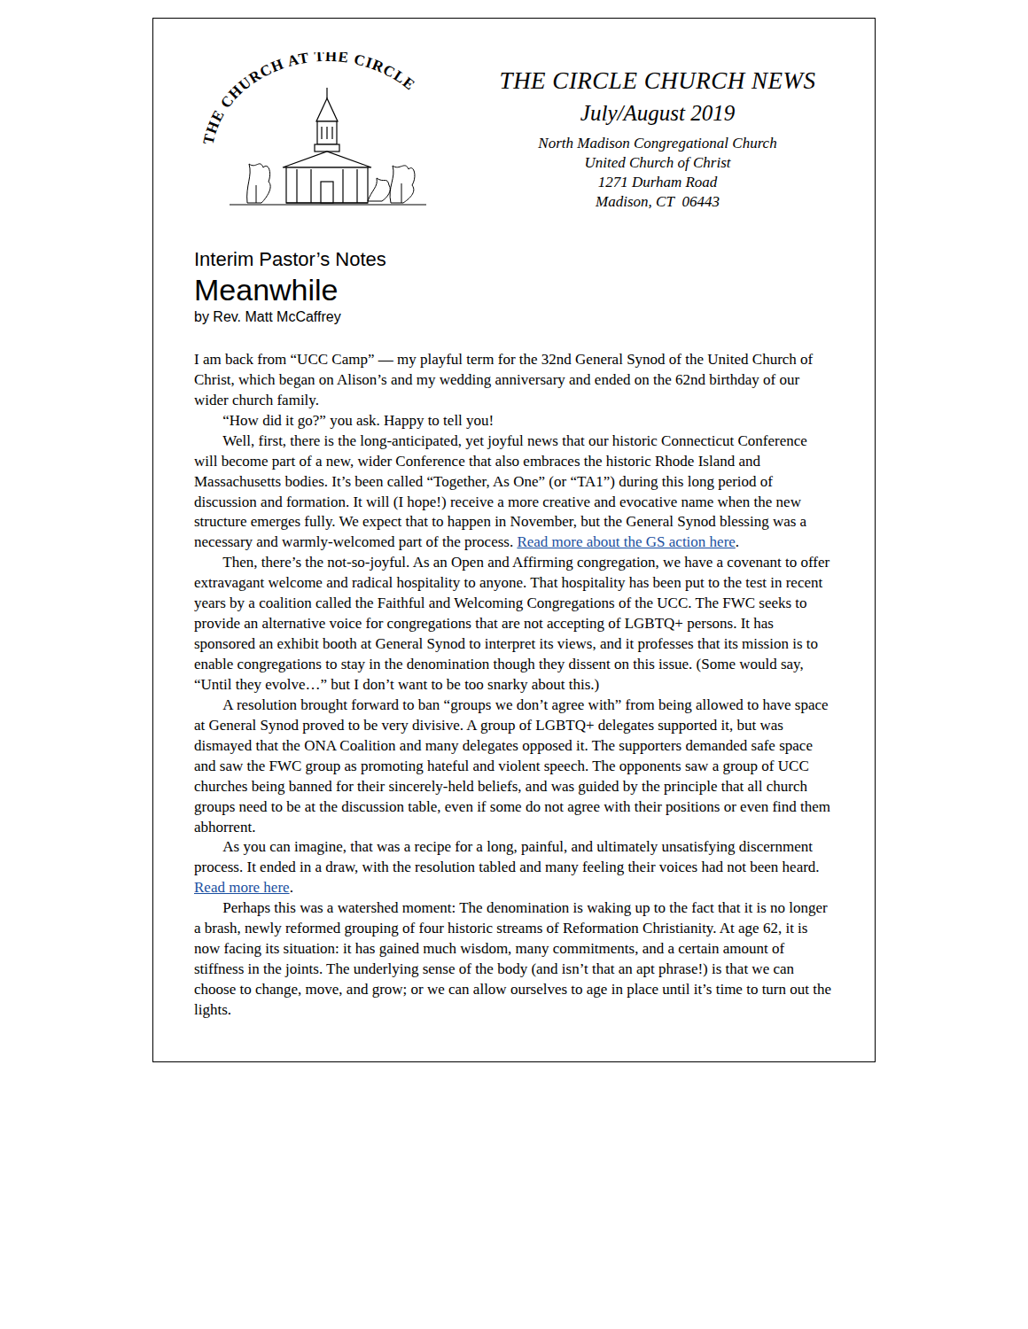The Church at the Circle THE CHURCH AT THE CIRCLE
THE CIRCLE CHURCH NEWS
July/August 2019
North Madison Congregational Church
United Church of Christ
1271 Durham Road
Madison, CT 06443
Interim Pastor’s Notes
Meanwhile
by Rev. Matt McCaffrey
I am back from “UCC Camp” — my playful term for the 32nd General Synod of the United Church of Christ, which began on Alison’s and my wedding anniversary and ended on the 62nd birthday of our wider church family.
“How did it go?” you ask. Happy to tell you!
Well, first, there is the long-anticipated, yet joyful news that our historic Connecticut Conference will become part of a new, wider Conference that also embraces the historic Rhode Island and Massachusetts bodies. It’s been called “Together, As One” (or “TA1”) during this long period of discussion and formation. It will (I hope!) receive a more creative and evocative name when the new structure emerges fully. We expect that to happen in November, but the General Synod blessing was a necessary and warmly-welcomed part of the process. Read more about the GS action here.
Then, there’s the not-so-joyful. As an Open and Affirming congregation, we have a covenant to offer extravagant welcome and radical hospitality to anyone. That hospitality has been put to the test in recent years by a coalition called the Faithful and Welcoming Congregations of the UCC. The FWC seeks to provide an alternative voice for congregations that are not accepting of LGBTQ+ persons. It has sponsored an exhibit booth at General Synod to interpret its views, and it professes that its mission is to enable congregations to stay in the denomination though they dissent on this issue. (Some would say, “Until they evolve…” but I don’t want to be too snarky about this.)
A resolution brought forward to ban “groups we don’t agree with” from being allowed to have space at General Synod proved to be very divisive. A group of LGBTQ+ delegates supported it, but was dismayed that the ONA Coalition and many delegates opposed it. The supporters demanded safe space and saw the FWC group as promoting hateful and violent speech. The opponents saw a group of UCC churches being banned for their sincerely-held beliefs, and was guided by the principle that all church groups need to be at the discussion table, even if some do not agree with their positions or even find them abhorrent.
As you can imagine, that was a recipe for a long, painful, and ultimately unsatisfying discernment process. It ended in a draw, with the resolution tabled and many feeling their voices had not been heard. Read more here.
Perhaps this was a watershed moment: The denomination is waking up to the fact that it is no longer a brash, newly reformed grouping of four historic streams of Reformation Christianity. At age 62, it is now facing its situation: it has gained much wisdom, many commitments, and a certain amount of stiffness in the joints. The underlying sense of the body (and isn’t that an apt phrase!) is that we can choose to change, move, and grow; or we can allow ourselves to age in place until it’s time to turn out the lights.